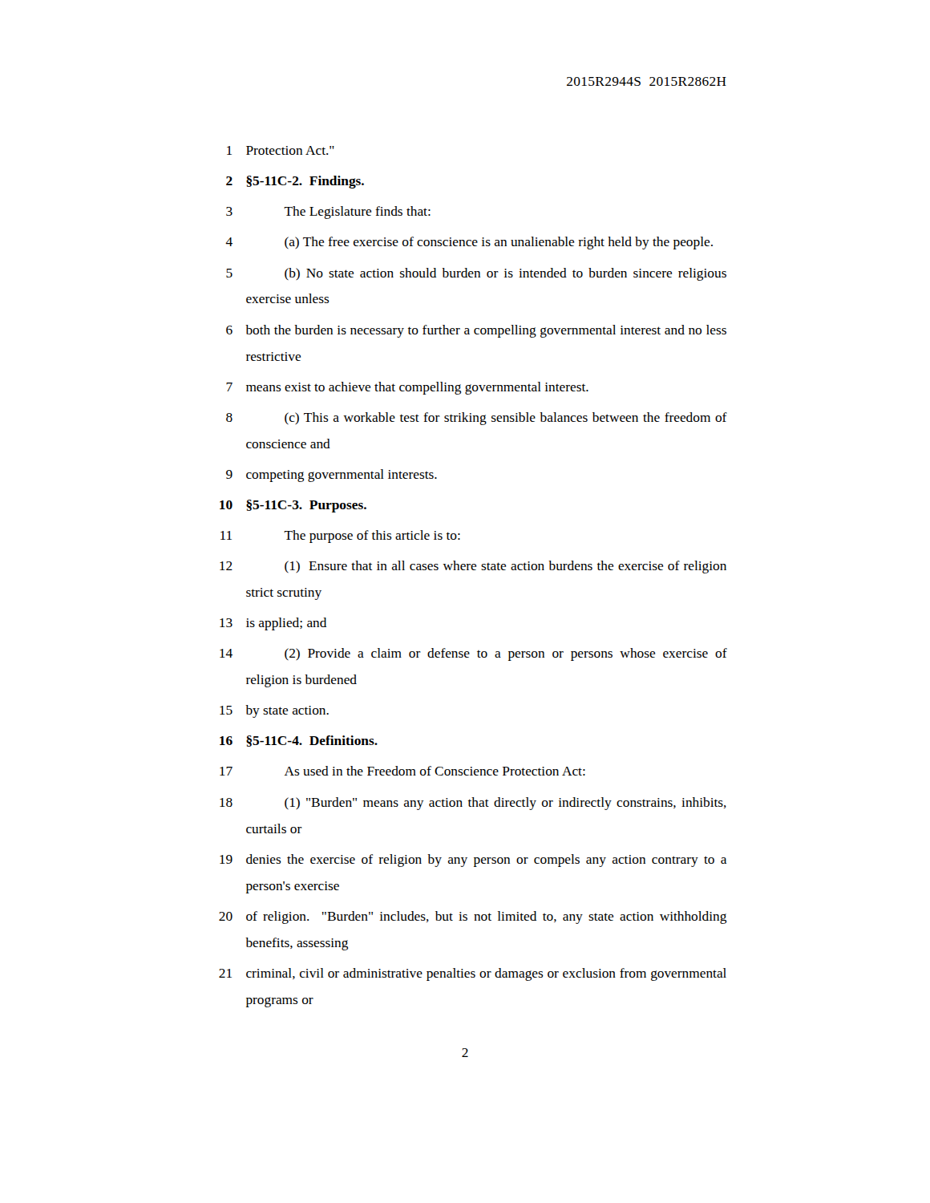2015R2944S 2015R2862H
Protection Act."
§5-11C-2. Findings.
The Legislature finds that:
(a) The free exercise of conscience is an unalienable right held by the people.
(b) No state action should burden or is intended to burden sincere religious exercise unless
both the burden is necessary to further a compelling governmental interest and no less restrictive
means exist to achieve that compelling governmental interest.
(c) This a workable test for striking sensible balances between the freedom of conscience and
competing governmental interests.
§5-11C-3. Purposes.
The purpose of this article is to:
(1) Ensure that in all cases where state action burdens the exercise of religion strict scrutiny
is applied; and
(2) Provide a claim or defense to a person or persons whose exercise of religion is burdened
by state action.
§5-11C-4. Definitions.
As used in the Freedom of Conscience Protection Act:
(1) "Burden" means any action that directly or indirectly constrains, inhibits, curtails or
denies the exercise of religion by any person or compels any action contrary to a person's exercise
of religion. "Burden" includes, but is not limited to, any state action withholding benefits, assessing
criminal, civil or administrative penalties or damages or exclusion from governmental programs or
2